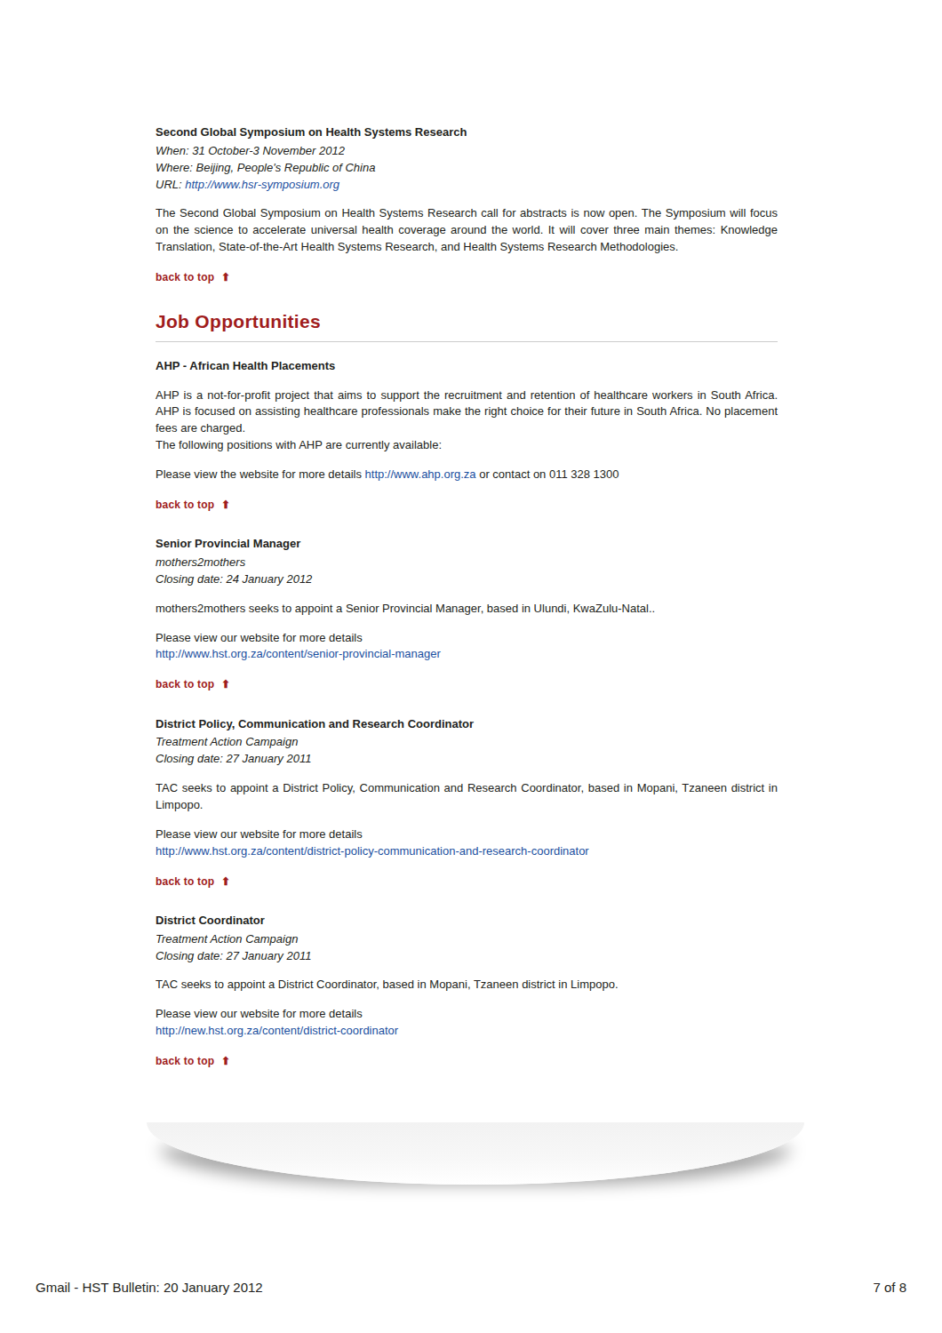Second Global Symposium on Health Systems Research
When: 31 October-3 November 2012
Where: Beijing, People's Republic of China
URL: http://www.hsr-symposium.org
The Second Global Symposium on Health Systems Research call for abstracts is now open. The Symposium will focus on the science to accelerate universal health coverage around the world. It will cover three main themes: Knowledge Translation, State-of-the-Art Health Systems Research, and Health Systems Research Methodologies.
back to top ⬆
Job Opportunities
AHP - African Health Placements
AHP is a not-for-profit project that aims to support the recruitment and retention of healthcare workers in South Africa. AHP is focused on assisting healthcare professionals make the right choice for their future in South Africa. No placement fees are charged.
The following positions with AHP are currently available:
Please view the website for more details http://www.ahp.org.za or contact on 011 328 1300
back to top ⬆
Senior Provincial Manager
mothers2mothers
Closing date: 24 January 2012
mothers2mothers seeks to appoint a Senior Provincial Manager, based in Ulundi, KwaZulu-Natal..
Please view our website for more details
http://www.hst.org.za/content/senior-provincial-manager
back to top ⬆
District Policy, Communication and Research Coordinator
Treatment Action Campaign
Closing date: 27 January 2011
TAC seeks to appoint a District Policy, Communication and Research Coordinator, based in Mopani, Tzaneen district in Limpopo.
Please view our website for more details
http://www.hst.org.za/content/district-policy-communication-and-research-coordinator
back to top ⬆
District Coordinator
Treatment Action Campaign
Closing date: 27 January 2011
TAC seeks to appoint a District Coordinator, based in Mopani, Tzaneen district in Limpopo.
Please view our website for more details
http://new.hst.org.za/content/district-coordinator
back to top ⬆
Gmail - HST Bulletin: 20 January 2012
7 of 8